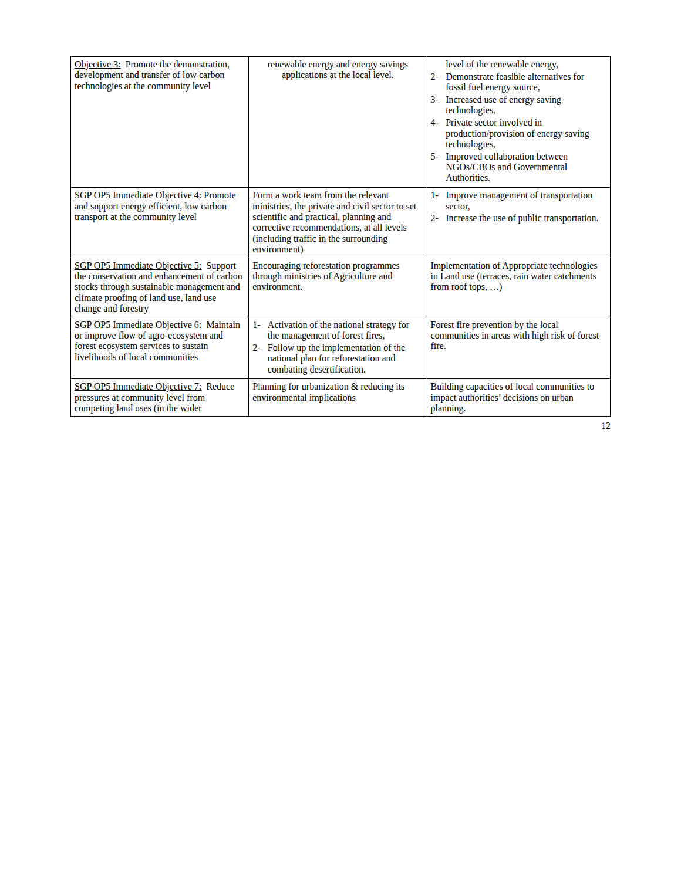| Objective 3: Promote the demonstration, development and transfer of low carbon technologies at the community level | renewable energy and energy savings applications at the local level. | level of the renewable energy, 2- Demonstrate feasible alternatives for fossil fuel energy source, 3- Increased use of energy saving technologies, 4- Private sector involved in production/provision of energy saving technologies, 5- Improved collaboration between NGOs/CBOs and Governmental Authorities. |
| SGP OP5 Immediate Objective 4: Promote and support energy efficient, low carbon transport at the community level | Form a work team from the relevant ministries, the private and civil sector to set scientific and practical, planning and corrective recommendations, at all levels (including traffic in the surrounding environment) | 1- Improve management of transportation sector, 2- Increase the use of public transportation. |
| SGP OP5 Immediate Objective 5: Support the conservation and enhancement of carbon stocks through sustainable management and climate proofing of land use, land use change and forestry | Encouraging reforestation programmes through ministries of Agriculture and environment. | Implementation of Appropriate technologies in Land use (terraces, rain water catchments from roof tops, …) |
| SGP OP5 Immediate Objective 6: Maintain or improve flow of agro-ecosystem and forest ecosystem services to sustain livelihoods of local communities | 1- Activation of the national strategy for the management of forest fires, 2- Follow up the implementation of the national plan for reforestation and combating desertification. | Forest fire prevention by the local communities in areas with high risk of forest fire. |
| SGP OP5 Immediate Objective 7: Reduce pressures at community level from competing land uses (in the wider | Planning for urbanization & reducing its environmental implications | Building capacities of local communities to impact authorities’ decisions on urban planning. |
12